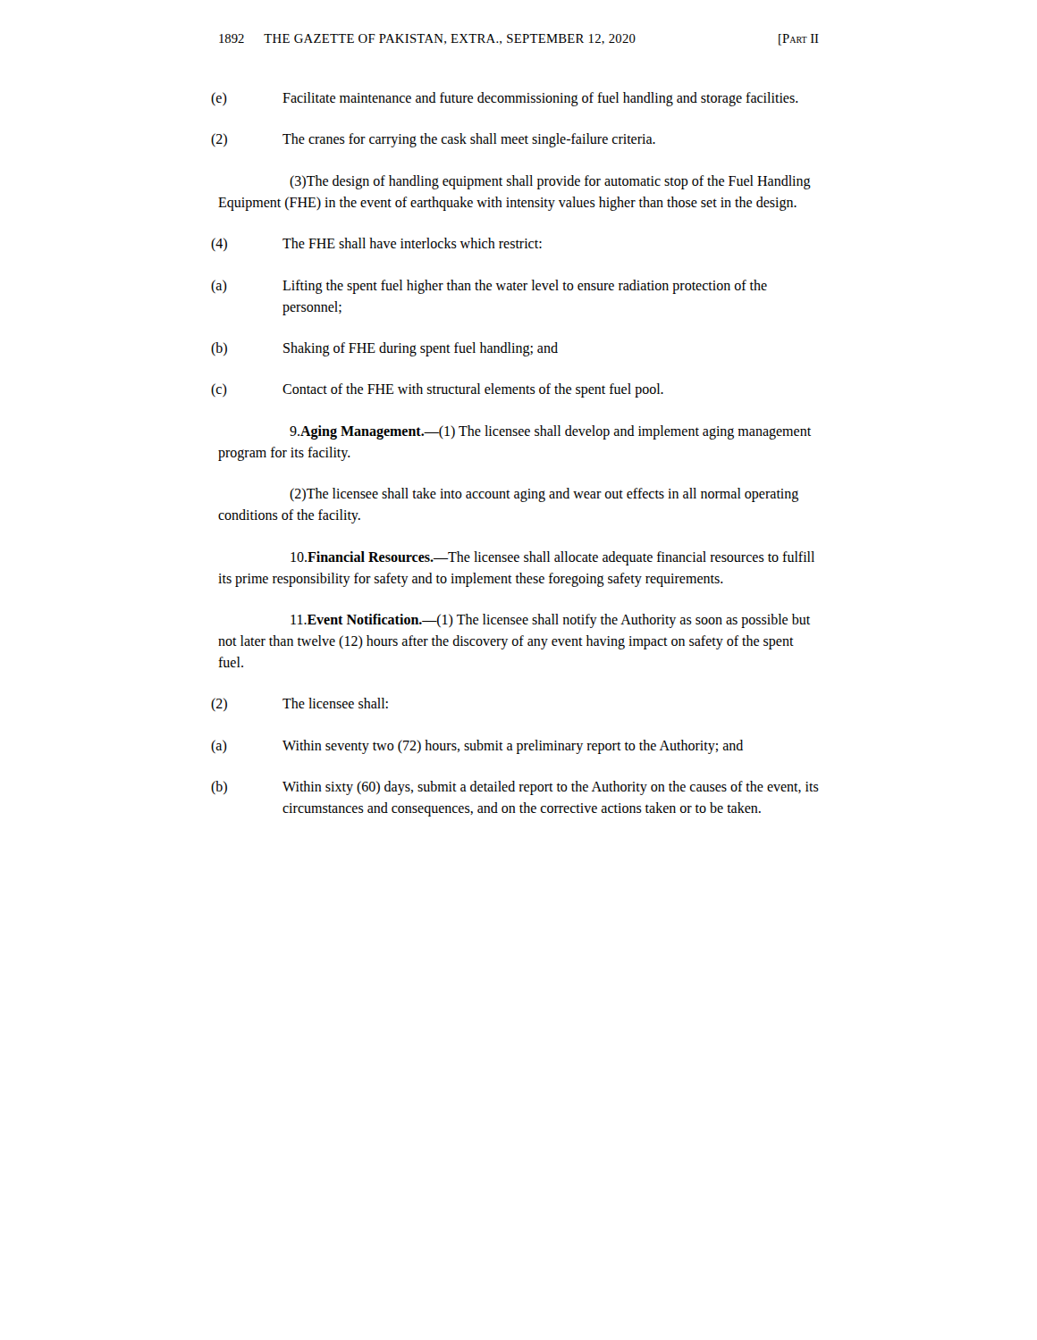1892 The Gazette of Pakistan, Extra., September 12, 2020 [Part II
(e) Facilitate maintenance and future decommissioning of fuel handling and storage facilities.
(2) The cranes for carrying the cask shall meet single-failure criteria.
(3) The design of handling equipment shall provide for automatic stop of the Fuel Handling Equipment (FHE) in the event of earthquake with intensity values higher than those set in the design.
(4) The FHE shall have interlocks which restrict:
(a) Lifting the spent fuel higher than the water level to ensure radiation protection of the personnel;
(b) Shaking of FHE during spent fuel handling; and
(c) Contact of the FHE with structural elements of the spent fuel pool.
9. Aging Management.—(1) The licensee shall develop and implement aging management program for its facility.
(2) The licensee shall take into account aging and wear out effects in all normal operating conditions of the facility.
10. Financial Resources.—The licensee shall allocate adequate financial resources to fulfill its prime responsibility for safety and to implement these foregoing safety requirements.
11. Event Notification.—(1) The licensee shall notify the Authority as soon as possible but not later than twelve (12) hours after the discovery of any event having impact on safety of the spent fuel.
(2) The licensee shall:
(a) Within seventy two (72) hours, submit a preliminary report to the Authority; and
(b) Within sixty (60) days, submit a detailed report to the Authority on the causes of the event, its circumstances and consequences, and on the corrective actions taken or to be taken.